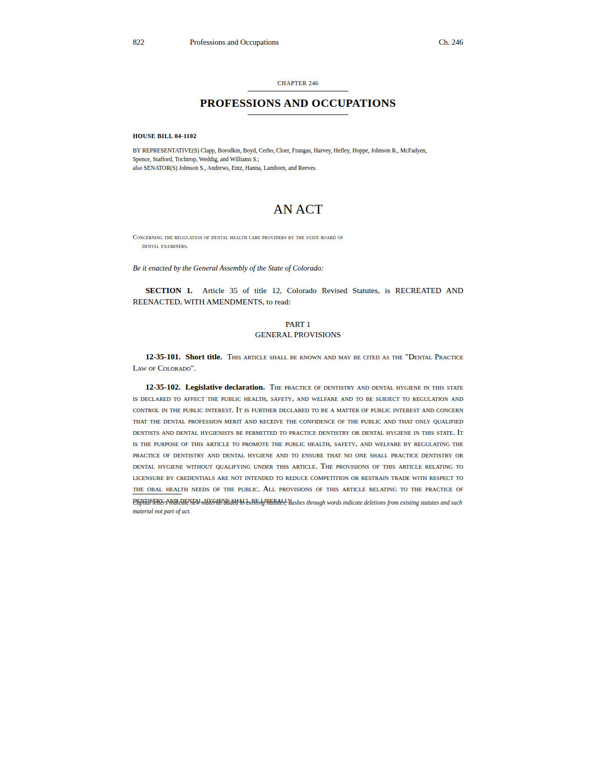822
Professions and Occupations
Ch. 246
CHAPTER 246
PROFESSIONS AND OCCUPATIONS
HOUSE BILL 04-1102
BY REPRESENTATIVE(S) Clapp, Borodkin, Boyd, Cerbo, Cloer, Frangas, Harvey, Hefley, Hoppe, Johnson R., McFadyen,
Spence, Stafford, Tochtrop, Weddig, and Williams S.;
also SENATOR(S) Johnson S., Andrews, Entz, Hanna, Lamborn, and Reeves.
AN ACT
Concerning the regulation of dental health care providers by the state board of dental examiners.
Be it enacted by the General Assembly of the State of Colorado:
SECTION 1. Article 35 of title 12, Colorado Revised Statutes, is RECREATED AND REENACTED, WITH AMENDMENTS, to read:
PART 1
GENERAL PROVISIONS
12-35-101. Short title. This article shall be known and may be cited as the "Dental Practice Law of Colorado".
12-35-102. Legislative declaration. The practice of dentistry and dental hygiene in this state is declared to affect the public health, safety, and welfare and to be subject to regulation and control in the public interest. It is further declared to be a matter of public interest and concern that the dental profession merit and receive the confidence of the public and that only qualified dentists and dental hygienists be permitted to practice dentistry or dental hygiene in this state. It is the purpose of this article to promote the public health, safety, and welfare by regulating the practice of dentistry and dental hygiene and to ensure that no one shall practice dentistry or dental hygiene without qualifying under this article. The provisions of this article relating to licensure by credentials are not intended to reduce competition or restrain trade with respect to the oral health needs of the public. All provisions of this article relating to the practice of dentistry and dental hygiene shall be liberally
Capital letters indicate new material added to existing statutes; dashes through words indicate deletions from existing statutes and such material not part of act.